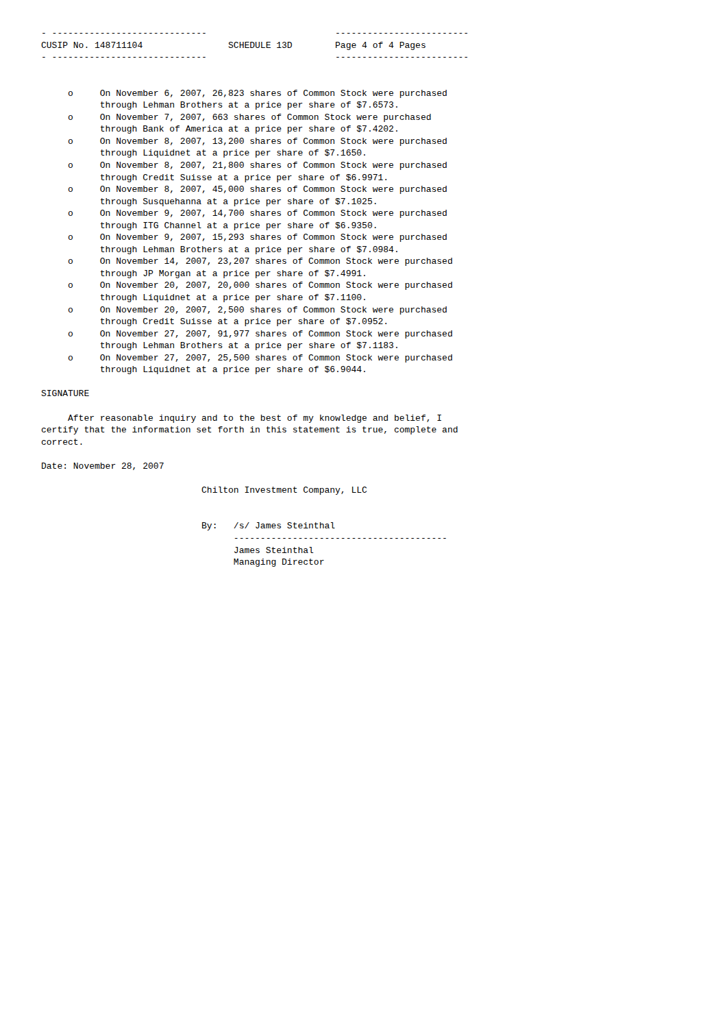- -----------------------------                        -------------------------
CUSIP No. 148711104                SCHEDULE 13D        Page 4 of 4 Pages
- -----------------------------                        -------------------------


     o     On November 6, 2007, 26,823 shares of Common Stock were purchased
           through Lehman Brothers at a price per share of $7.6573.
     o     On November 7, 2007, 663 shares of Common Stock were purchased
           through Bank of America at a price per share of $7.4202.
     o     On November 8, 2007, 13,200 shares of Common Stock were purchased
           through Liquidnet at a price per share of $7.1650.
     o     On November 8, 2007, 21,800 shares of Common Stock were purchased
           through Credit Suisse at a price per share of $6.9971.
     o     On November 8, 2007, 45,000 shares of Common Stock were purchased
           through Susquehanna at a price per share of $7.1025.
     o     On November 9, 2007, 14,700 shares of Common Stock were purchased
           through ITG Channel at a price per share of $6.9350.
     o     On November 9, 2007, 15,293 shares of Common Stock were purchased
           through Lehman Brothers at a price per share of $7.0984.
     o     On November 14, 2007, 23,207 shares of Common Stock were purchased
           through JP Morgan at a price per share of $7.4991.
     o     On November 20, 2007, 20,000 shares of Common Stock were purchased
           through Liquidnet at a price per share of $7.1100.
     o     On November 20, 2007, 2,500 shares of Common Stock were purchased
           through Credit Suisse at a price per share of $7.0952.
     o     On November 27, 2007, 91,977 shares of Common Stock were purchased
           through Lehman Brothers at a price per share of $7.1183.
     o     On November 27, 2007, 25,500 shares of Common Stock were purchased
           through Liquidnet at a price per share of $6.9044.

SIGNATURE

     After reasonable inquiry and to the best of my knowledge and belief, I
certify that the information set forth in this statement is true, complete and
correct.

Date: November 28, 2007

                              Chilton Investment Company, LLC


                              By:   /s/ James Steinthal
                                    ----------------------------------------
                                    James Steinthal
                                    Managing Director